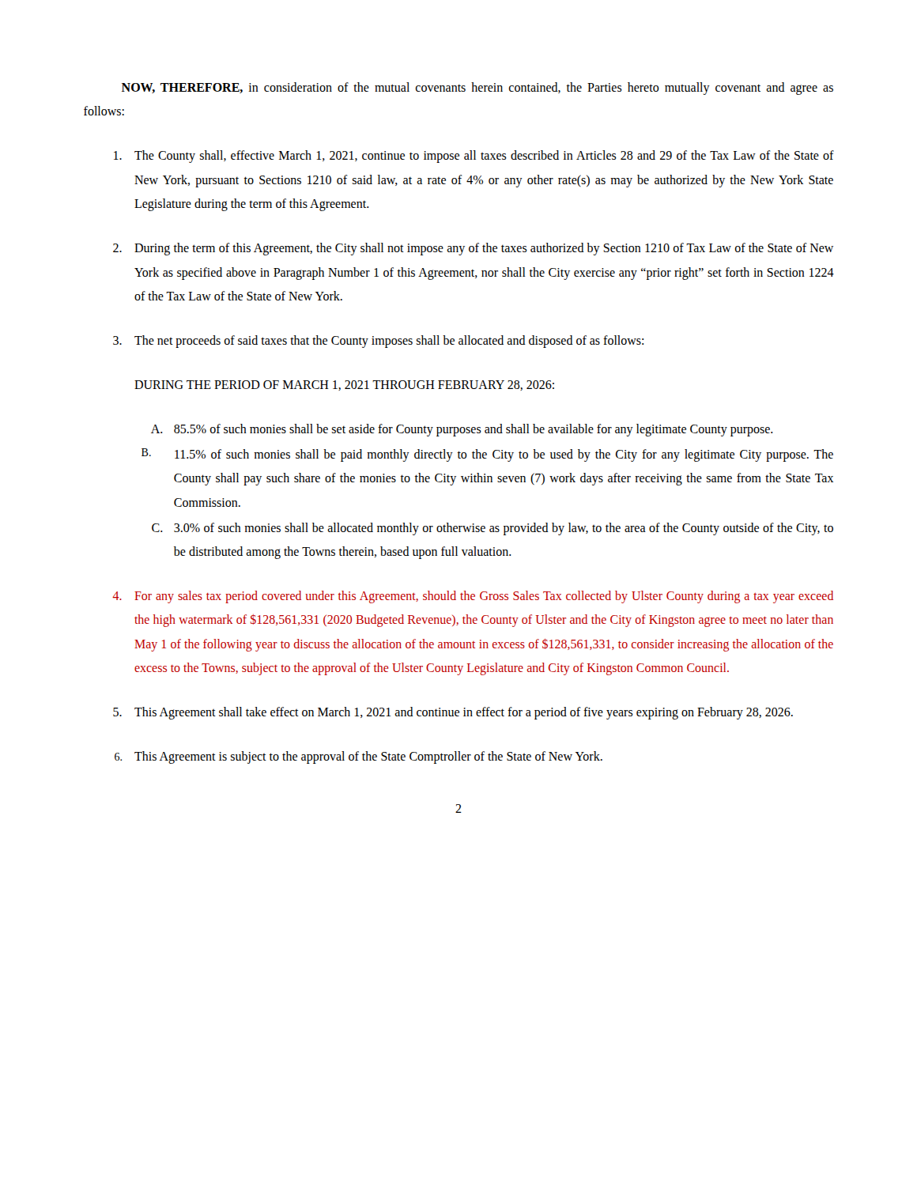NOW, THEREFORE, in consideration of the mutual covenants herein contained, the Parties hereto mutually covenant and agree as follows:
The County shall, effective March 1, 2021, continue to impose all taxes described in Articles 28 and 29 of the Tax Law of the State of New York, pursuant to Sections 1210 of said law, at a rate of 4% or any other rate(s) as may be authorized by the New York State Legislature during the term of this Agreement.
During the term of this Agreement, the City shall not impose any of the taxes authorized by Section 1210 of Tax Law of the State of New York as specified above in Paragraph Number 1 of this Agreement, nor shall the City exercise any “prior right” set forth in Section 1224 of the Tax Law of the State of New York.
The net proceeds of said taxes that the County imposes shall be allocated and disposed of as follows:
DURING THE PERIOD OF MARCH 1, 2021 THROUGH FEBRUARY 28, 2026:
85.5% of such monies shall be set aside for County purposes and shall be available for any legitimate County purpose.
11.5% of such monies shall be paid monthly directly to the City to be used by the City for any legitimate City purpose. The County shall pay such share of the monies to the City within seven (7) work days after receiving the same from the State Tax Commission.
3.0% of such monies shall be allocated monthly or otherwise as provided by law, to the area of the County outside of the City, to be distributed among the Towns therein, based upon full valuation.
For any sales tax period covered under this Agreement, should the Gross Sales Tax collected by Ulster County during a tax year exceed the high watermark of $128,561,331 (2020 Budgeted Revenue), the County of Ulster and the City of Kingston agree to meet no later than May 1 of the following year to discuss the allocation of the amount in excess of $128,561,331, to consider increasing the allocation of the excess to the Towns, subject to the approval of the Ulster County Legislature and City of Kingston Common Council.
This Agreement shall take effect on March 1, 2021 and continue in effect for a period of five years expiring on February 28, 2026.
This Agreement is subject to the approval of the State Comptroller of the State of New York.
2